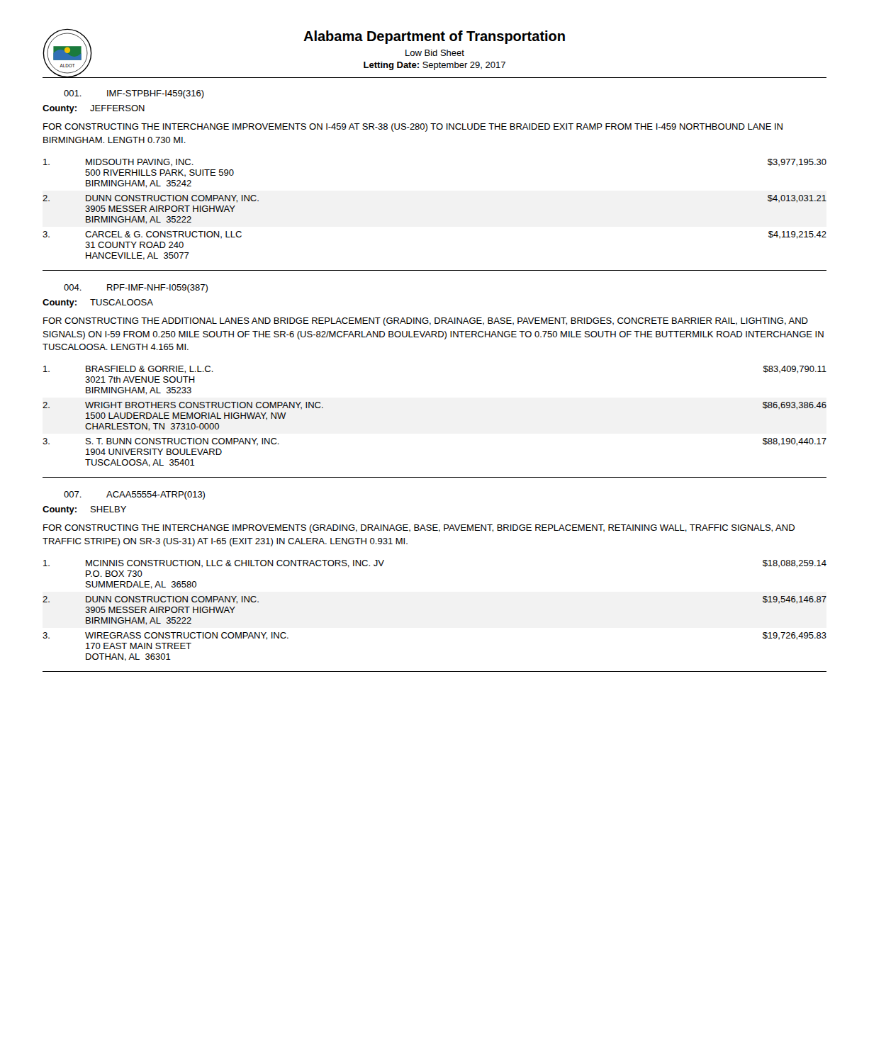ALDOT
Alabama Department of Transportation
Low Bid Sheet
Letting Date: September 29, 2017
001. IMF-STPBHF-I459(316)
County: JEFFERSON
FOR CONSTRUCTING THE INTERCHANGE IMPROVEMENTS ON I-459 AT SR-38 (US-280) TO INCLUDE THE BRAIDED EXIT RAMP FROM THE I-459 NORTHBOUND LANE IN BIRMINGHAM. LENGTH 0.730 MI.
| 1. | MIDSOUTH PAVING, INC. 500 RIVERHILLS PARK, SUITE 590 BIRMINGHAM, AL 35242 | $3,977,195.30 |
| 2. | DUNN CONSTRUCTION COMPANY, INC. 3905 MESSER AIRPORT HIGHWAY BIRMINGHAM, AL 35222 | $4,013,031.21 |
| 3. | CARCEL & G. CONSTRUCTION, LLC 31 COUNTY ROAD 240 HANCEVILLE, AL 35077 | $4,119,215.42 |
004. RPF-IMF-NHF-I059(387)
County: TUSCALOOSA
FOR CONSTRUCTING THE ADDITIONAL LANES AND BRIDGE REPLACEMENT (GRADING, DRAINAGE, BASE, PAVEMENT, BRIDGES, CONCRETE BARRIER RAIL, LIGHTING, AND SIGNALS) ON I-59 FROM 0.250 MILE SOUTH OF THE SR-6 (US-82/MCFARLAND BOULEVARD) INTERCHANGE TO 0.750 MILE SOUTH OF THE BUTTERMILK ROAD INTERCHANGE IN TUSCALOOSA. LENGTH 4.165 MI.
| 1. | BRASFIELD & GORRIE, L.L.C. 3021 7th AVENUE SOUTH BIRMINGHAM, AL 35233 | $83,409,790.11 |
| 2. | WRIGHT BROTHERS CONSTRUCTION COMPANY, INC. 1500 LAUDERDALE MEMORIAL HIGHWAY, NW CHARLESTON, TN 37310-0000 | $86,693,386.46 |
| 3. | S. T. BUNN CONSTRUCTION COMPANY, INC. 1904 UNIVERSITY BOULEVARD TUSCALOOSA, AL 35401 | $88,190,440.17 |
007. ACAA55554-ATRP(013)
County: SHELBY
FOR CONSTRUCTING THE INTERCHANGE IMPROVEMENTS (GRADING, DRAINAGE, BASE, PAVEMENT, BRIDGE REPLACEMENT, RETAINING WALL, TRAFFIC SIGNALS, AND TRAFFIC STRIPE) ON SR-3 (US-31) AT I-65 (EXIT 231) IN CALERA. LENGTH 0.931 MI.
| 1. | MCINNIS CONSTRUCTION, LLC & CHILTON CONTRACTORS, INC. JV P.O. BOX 730 SUMMERDALE, AL 36580 | $18,088,259.14 |
| 2. | DUNN CONSTRUCTION COMPANY, INC. 3905 MESSER AIRPORT HIGHWAY BIRMINGHAM, AL 35222 | $19,546,146.87 |
| 3. | WIREGRASS CONSTRUCTION COMPANY, INC. 170 EAST MAIN STREET DOTHAN, AL 36301 | $19,726,495.83 |